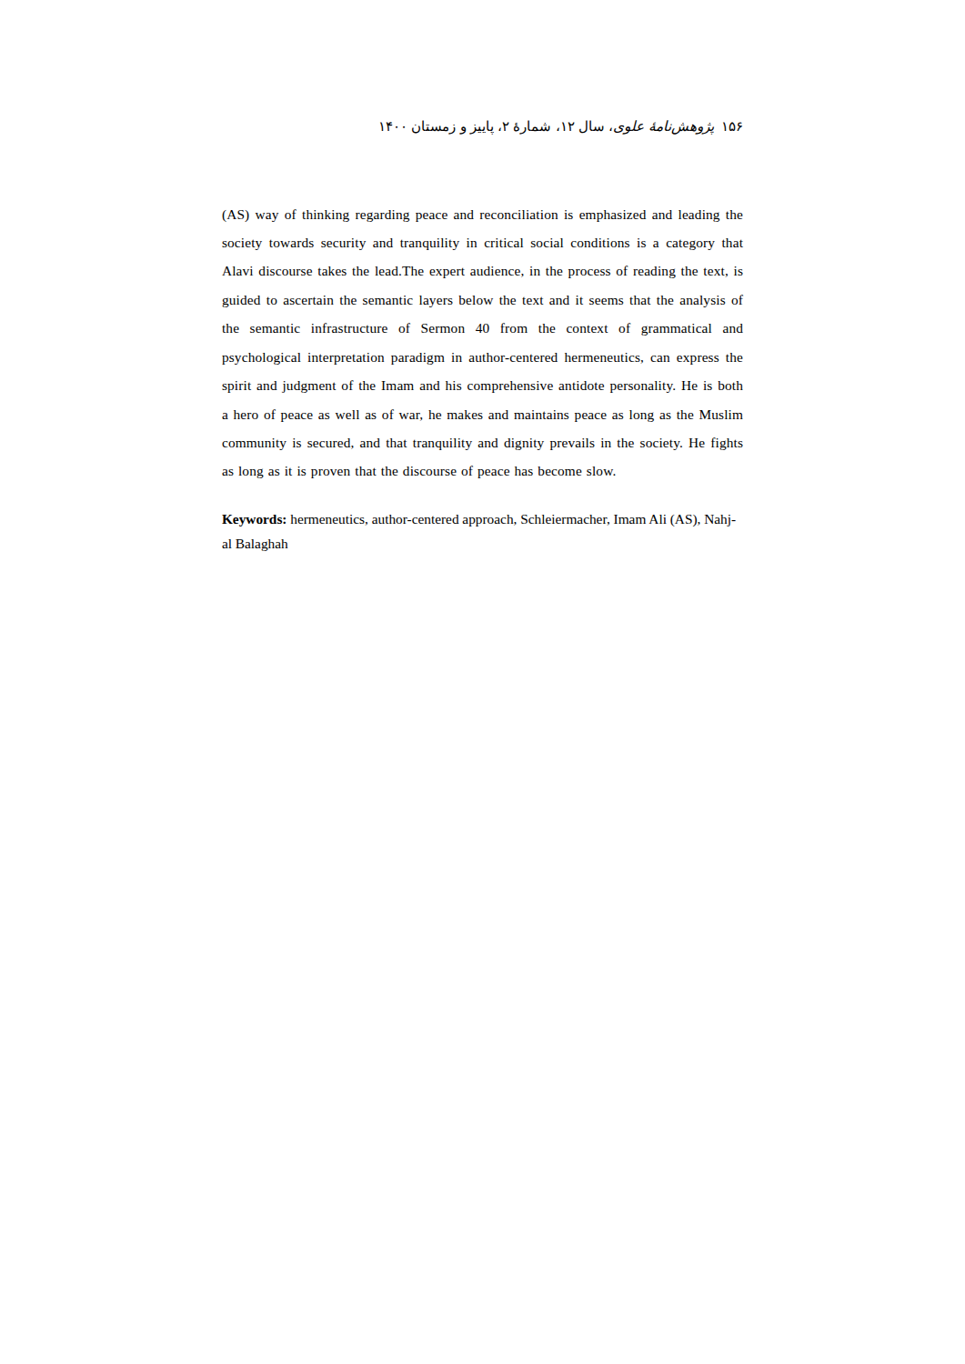۱۵۶ پژوهش‌نامۀ علوی، سال ۱۲، شمارۀ ۲، پاییز و زمستان ۱۴۰۰
(AS) way of thinking regarding peace and reconciliation is emphasized and leading the society towards security and tranquility in critical social conditions is a category that Alavi discourse takes the lead.The expert audience, in the process of reading the text, is guided to ascertain the semantic layers below the text and it seems that the analysis of the semantic infrastructure of Sermon 40 from the context of grammatical and psychological interpretation paradigm in author-centered hermeneutics, can express the spirit and judgment of the Imam and his comprehensive antidote personality. He is both a hero of peace as well as of war, he makes and maintains peace as long as the Muslim community is secured, and that tranquility and dignity prevails in the society. He fights as long as it is proven that the discourse of peace has become slow.
Keywords: hermeneutics, author-centered approach, Schleiermacher, Imam Ali (AS), Nahj-al Balaghah